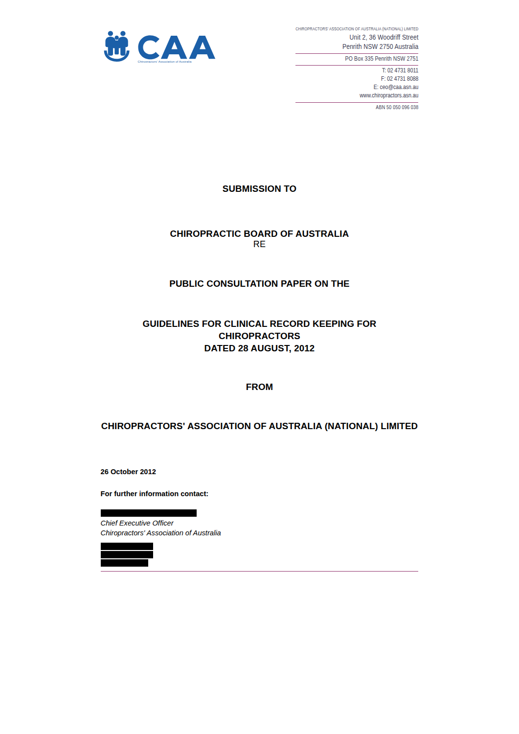CAA Chiropractors' Association of Australia Chiropractors' Association of Australia
CHIROPRACTORS' ASSOCIATION OF AUSTRALIA (NATIONAL) LIMITED
Unit 2, 36 Woodriff Street Penrith NSW 2750 Australia
PO Box 335 Penrith NSW 2751
T: 02 4731 8011
F: 02 4731 8088
E: ceo@caa.asn.au
www.chiropractors.asn.au
ABN 50 050 096 038
SUBMISSION TO
CHIROPRACTIC BOARD OF AUSTRALIA
RE
PUBLIC CONSULTATION PAPER ON THE
GUIDELINES FOR CLINICAL RECORD KEEPING FOR CHIROPRACTORS
DATED 28 AUGUST, 2012
FROM
CHIROPRACTORS' ASSOCIATION OF AUSTRALIA (NATIONAL) LIMITED
26 October 2012
For further information contact:
Chief Executive Officer
Chiropractors' Association of Australia